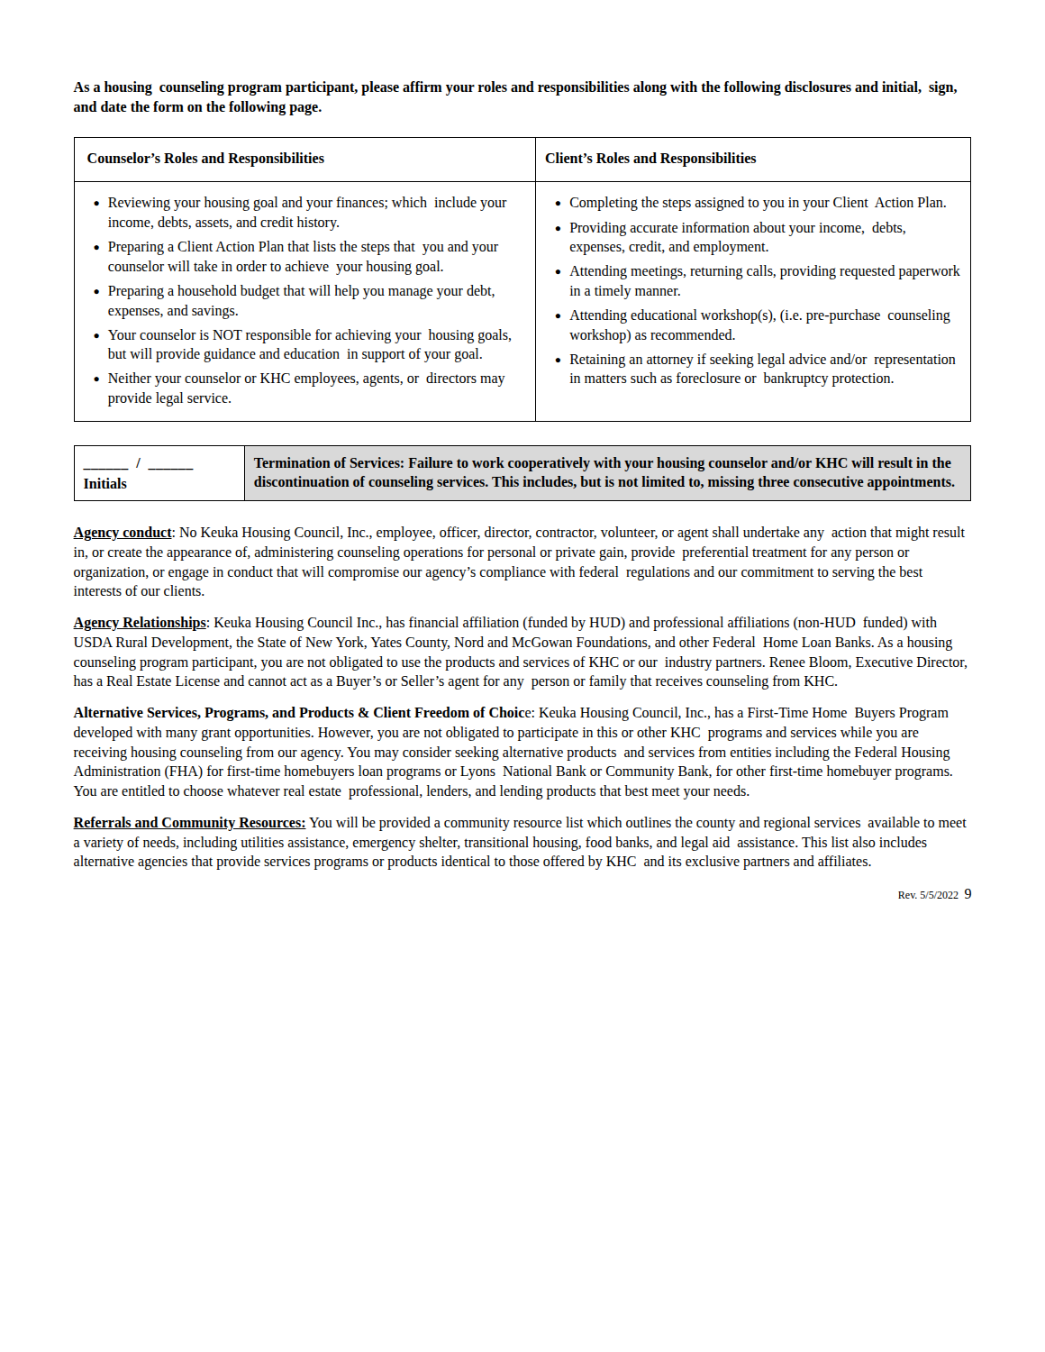As a housing counseling program participant, please affirm your roles and responsibilities along with the following disclosures and initial, sign, and date the form on the following page.
| Counselor’s Roles and Responsibilities | Client’s Roles and Responsibilities |
| --- | --- |
| Reviewing your housing goal and your finances; which include your income, debts, assets, and credit history. Preparing a Client Action Plan that lists the steps that you and your counselor will take in order to achieve your housing goal. Preparing a household budget that will help you manage your debt, expenses, and savings. Your counselor is NOT responsible for achieving your housing goals, but will provide guidance and education in support of your goal. Neither your counselor or KHC employees, agents, or directors may provide legal service. | Completing the steps assigned to you in your Client Action Plan. Providing accurate information about your income, debts, expenses, credit, and employment. Attending meetings, returning calls, providing requested paperwork in a timely manner. Attending educational workshop(s), (i.e. pre-purchase counseling workshop) as recommended. Retaining an attorney if seeking legal advice and/or representation in matters such as foreclosure or bankruptcy protection. |
| ______ / ______ Initials | Termination of Services: Failure to work cooperatively with your housing counselor and/or KHC will result in the discontinuation of counseling services. This includes, but is not limited to, missing three consecutive appointments. |
Agency conduct: No Keuka Housing Council, Inc., employee, officer, director, contractor, volunteer, or agent shall undertake any action that might result in, or create the appearance of, administering counseling operations for personal or private gain, provide preferential treatment for any person or organization, or engage in conduct that will compromise our agency’s compliance with federal regulations and our commitment to serving the best interests of our clients.
Agency Relationships: Keuka Housing Council Inc., has financial affiliation (funded by HUD) and professional affiliations (non-HUD funded) with USDA Rural Development, the State of New York, Yates County, Nord and McGowan Foundations, and other Federal Home Loan Banks. As a housing counseling program participant, you are not obligated to use the products and services of KHC or our industry partners. Renee Bloom, Executive Director, has a Real Estate License and cannot act as a Buyer’s or Seller’s agent for any person or family that receives counseling from KHC.
Alternative Services, Programs, and Products & Client Freedom of Choice: Keuka Housing Council, Inc., has a First-Time Home Buyers Program developed with many grant opportunities. However, you are not obligated to participate in this or other KHC programs and services while you are receiving housing counseling from our agency. You may consider seeking alternative products and services from entities including the Federal Housing Administration (FHA) for first-time homebuyers loan programs or Lyons National Bank or Community Bank, for other first-time homebuyer programs. You are entitled to choose whatever real estate professional, lenders, and lending products that best meet your needs.
Referrals and Community Resources: You will be provided a community resource list which outlines the county and regional services available to meet a variety of needs, including utilities assistance, emergency shelter, transitional housing, food banks, and legal aid assistance. This list also includes alternative agencies that provide services programs or products identical to those offered by KHC and its exclusive partners and affiliates.
Rev. 5/5/20229